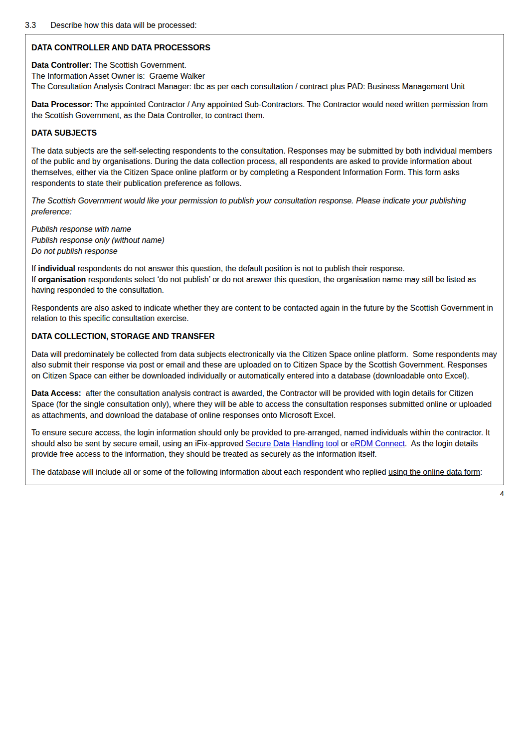3.3 Describe how this data will be processed:
Data Controller and Data Processors
Data Controller: The Scottish Government.
The Information Asset Owner is: Graeme Walker
The Consultation Analysis Contract Manager: tbc as per each consultation / contract plus PAD: Business Management Unit
Data Processor: The appointed Contractor / Any appointed Sub-Contractors. The Contractor would need written permission from the Scottish Government, as the Data Controller, to contract them.
Data Subjects
The data subjects are the self-selecting respondents to the consultation. Responses may be submitted by both individual members of the public and by organisations. During the data collection process, all respondents are asked to provide information about themselves, either via the Citizen Space online platform or by completing a Respondent Information Form. This form asks respondents to state their publication preference as follows.
The Scottish Government would like your permission to publish your consultation response. Please indicate your publishing preference:
Publish response with name
Publish response only (without name)
Do not publish response
If individual respondents do not answer this question, the default position is not to publish their response.
If organisation respondents select ‘do not publish’ or do not answer this question, the organisation name may still be listed as having responded to the consultation.
Respondents are also asked to indicate whether they are content to be contacted again in the future by the Scottish Government in relation to this specific consultation exercise.
Data Collection, Storage and Transfer
Data will predominately be collected from data subjects electronically via the Citizen Space online platform. Some respondents may also submit their response via post or email and these are uploaded on to Citizen Space by the Scottish Government. Responses on Citizen Space can either be downloaded individually or automatically entered into a database (downloadable onto Excel).
Data Access: after the consultation analysis contract is awarded, the Contractor will be provided with login details for Citizen Space (for the single consultation only), where they will be able to access the consultation responses submitted online or uploaded as attachments, and download the database of online responses onto Microsoft Excel.
To ensure secure access, the login information should only be provided to pre-arranged, named individuals within the contractor. It should also be sent by secure email, using an iFix-approved Secure Data Handling tool or eRDM Connect. As the login details provide free access to the information, they should be treated as securely as the information itself.
The database will include all or some of the following information about each respondent who replied using the online data form:
4